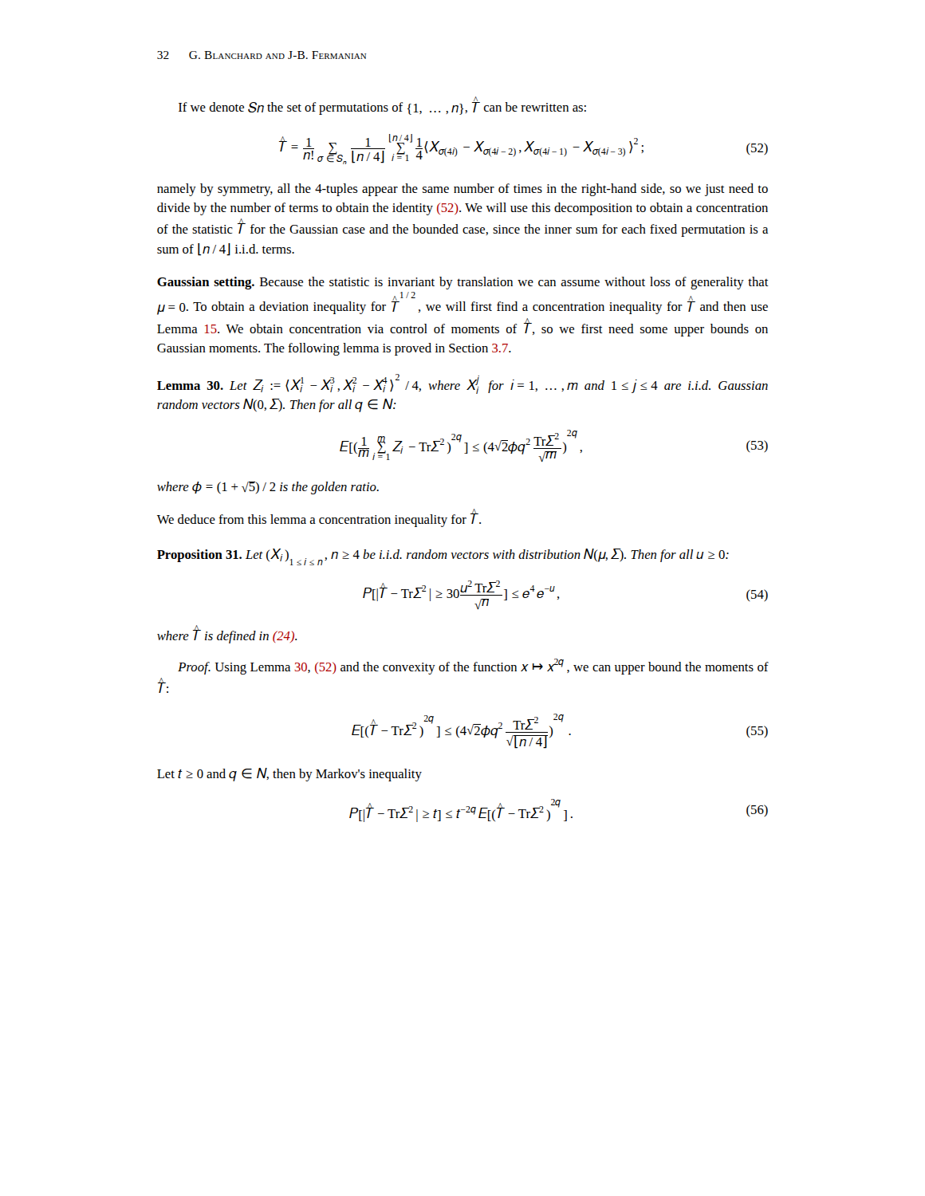32 G. Blanchard and J-B. Fermanian
If we denote Sn the set of permutations of {1,…,n}, T^ can be rewritten as:
T^ = 1n! ∑ σ∈Sn 1⌊n/4⌋ ∑ i=1 ⌊n/4⌋ 14 ⟨ Xσ(4i) − Xσ(4i−2) , Xσ(4i−1) − Xσ(4i−3) ⟩ 2 ; (52)
namely by symmetry, all the 4-tuples appear the same number of times in the right-hand side, so we just need to divide by the number of terms to obtain the identity (52). We will use this decomposition to obtain a concentration of the statistic T^ for the Gaussian case and the bounded case, since the inner sum for each fixed permutation is a sum of ⌊n/4⌋ i.i.d. terms.
Gaussian setting. Because the statistic is invariant by translation we can assume without loss of generality that μ=0. To obtain a deviation inequality for T^1/2, we will first find a concentration inequality for T^ and then use Lemma 15. We obtain concentration via control of moments of T^, so we first need some upper bounds on Gaussian moments. The following lemma is proved in Section 3.7.
Lemma 30. Let Zi:=⟨Xi1−Xi3,Xi2−Xi4⟩2/4, where Xij for i=1,…,m and 1≤j≤4 are i.i.d. Gaussian random vectors N(0,Σ). Then for all q∈N:
E [ ( 1m ∑i=1m Zi − Tr Σ2 ) 2q ] ≤ ( 42ϕq2 TrΣ2 m ) 2q , (53)
where ϕ=(1+5)/2 is the golden ratio.
We deduce from this lemma a concentration inequality for T^.
Proposition 31. Let (Xi)1≤i≤n, n≥4 be i.i.d. random vectors with distribution N(μ,Σ). Then for all u≥0:
P [ | T^ − TrΣ2 | ≥ 30 u2TrΣ2 n ] ≤ e4 e−u , (54)
where T^ is defined in (24).
Proof. Using Lemma 30, (52) and the convexity of the function x↦x2q, we can upper bound the moments of T^:
E [ ( T^ − TrΣ2 ) 2q ] ≤ ( 42ϕq2 TrΣ2 ⌊n/4⌋ ) 2q . (55)
Let t≥0 and q∈N, then by Markov's inequality
P [ | T^ − TrΣ2 | ≥ t ] ≤ t−2q E [ ( T^ − TrΣ2 ) 2q ] . (56)